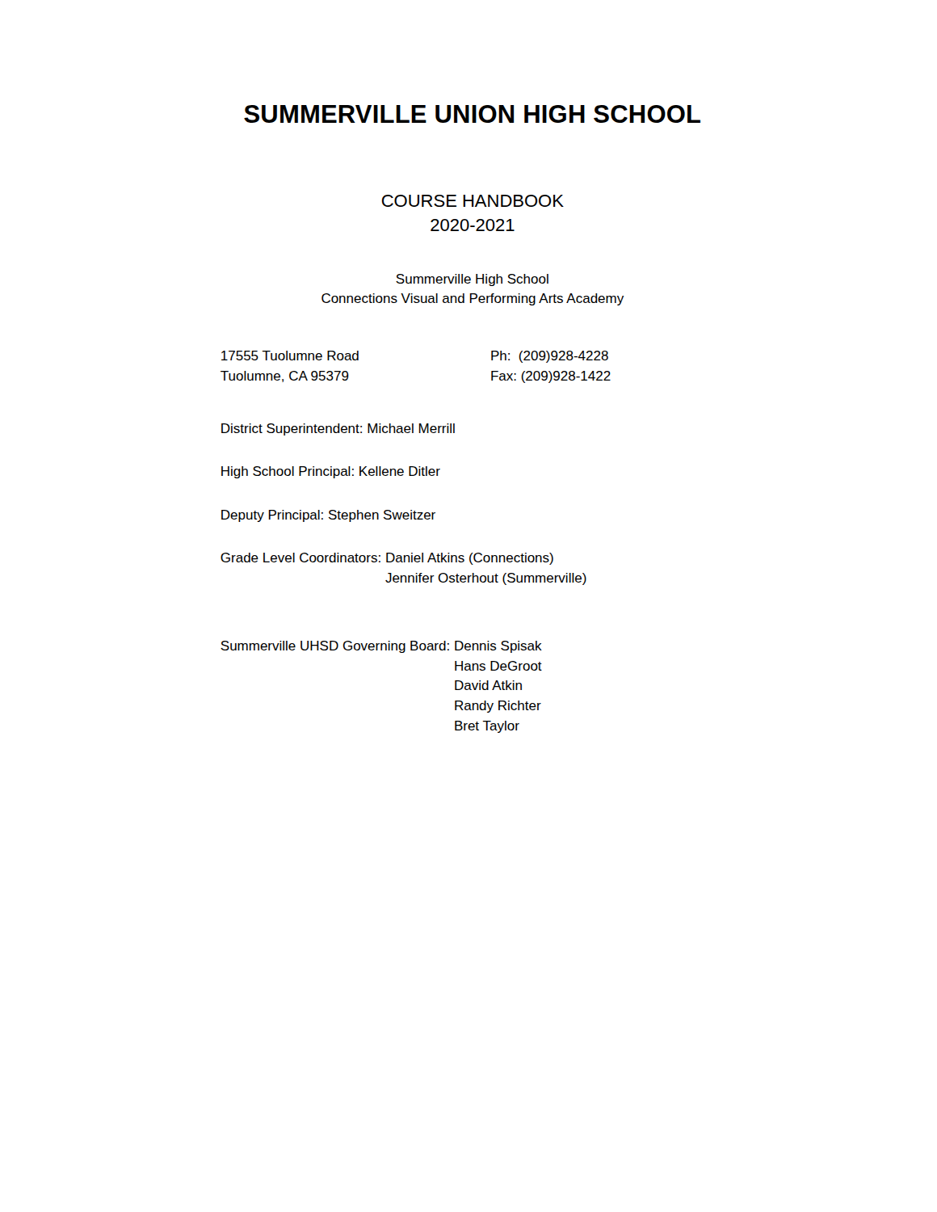SUMMERVILLE UNION HIGH SCHOOL
COURSE HANDBOOK 2020-2021
Summerville High School
Connections Visual and Performing Arts Academy
| 17555 Tuolumne Road | Ph: (209)928-4228 |
| Tuolumne, CA 95379 | Fax: (209)928-1422 |
District Superintendent: Michael Merrill
High School Principal: Kellene Ditler
Deputy Principal: Stephen Sweitzer
| Grade Level Coordinators: | Daniel Atkins (Connections) Jennifer Osterhout (Summerville) |
| Summerville UHSD Governing Board: | Dennis Spisak Hans DeGroot David Atkin Randy Richter Bret Taylor |